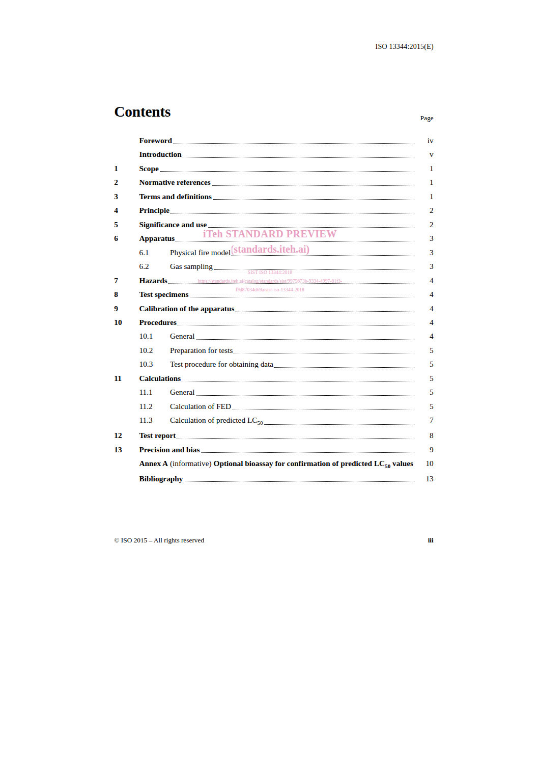ISO 13344:2015(E)
Contents
Page
| | Foreword | iv |
| | Introduction | v |
| 1 | Scope | 1 |
| 2 | Normative references | 1 |
| 3 | Terms and definitions | 1 |
| 4 | Principle | 2 |
| 5 | Significance and use | 2 |
| 6 | Apparatus | 3 |
| | 6.1 | Physical fire model | 3 |
| | 6.2 | Gas sampling | 3 |
| 7 | Hazards | 4 |
| 8 | Test specimens | 4 |
| 9 | Calibration of the apparatus | 4 |
| 10 | Procedures | 4 |
| | 10.1 | General | 4 |
| | 10.2 | Preparation for tests | 5 |
| | 10.3 | Test procedure for obtaining data | 5 |
| 11 | Calculations | 5 |
| | 11.1 | General | 5 |
| | 11.2 | Calculation of FED | 5 |
| | 11.3 | Calculation of predicted LC 50 | 7 |
| 12 | Test report | 8 |
| 13 | Precision and bias | 9 |
| | Annex A (informative) Optional bioassay for confirmation of predicted LC 50 values | 10 |
| | Bibliography | 13 |
iTeh STANDARD PREVIEW
(standards.iteh.ai)
SIST ISO 13344:2018
https://standards.iteh.ai/catalog/standards/sist/9975673b-9334-4997-81f3-
f9d87034d69a/sist-iso-13344-2018
© ISO 2015 – All rights reserved
iii